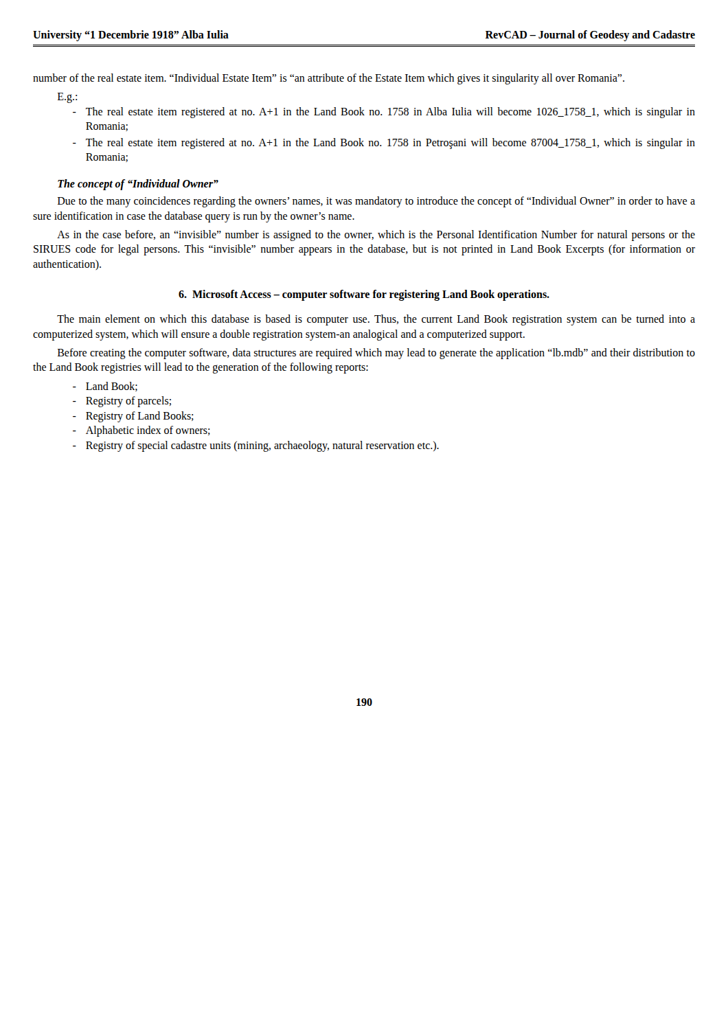University “1 Decembrie 1918” Alba Iulia RevCAD – Journal of Geodesy and Cadastre
number of the real estate item. “Individual Estate Item” is “an attribute of the Estate Item which gives it singularity all over Romania”.
E.g.:
The real estate item registered at no. A+1 in the Land Book no. 1758 in Alba Iulia will become 1026_1758_1, which is singular in Romania;
The real estate item registered at no. A+1 in the Land Book no. 1758 in Petroşani will become 87004_1758_1, which is singular in Romania;
The concept of “Individual Owner”
Due to the many coincidences regarding the owners’ names, it was mandatory to introduce the concept of “Individual Owner” in order to have a sure identification in case the database query is run by the owner’s name.
As in the case before, an “invisible” number is assigned to the owner, which is the Personal Identification Number for natural persons or the SIRUES code for legal persons. This “invisible” number appears in the database, but is not printed in Land Book Excerpts (for information or authentication).
6. Microsoft Access – computer software for registering Land Book operations.
The main element on which this database is based is computer use. Thus, the current Land Book registration system can be turned into a computerized system, which will ensure a double registration system-an analogical and a computerized support.
Before creating the computer software, data structures are required which may lead to generate the application “lb.mdb” and their distribution to the Land Book registries will lead to the generation of the following reports:
Land Book;
Registry of parcels;
Registry of Land Books;
Alphabetic index of owners;
Registry of special cadastre units (mining, archaeology, natural reservation etc.).
190